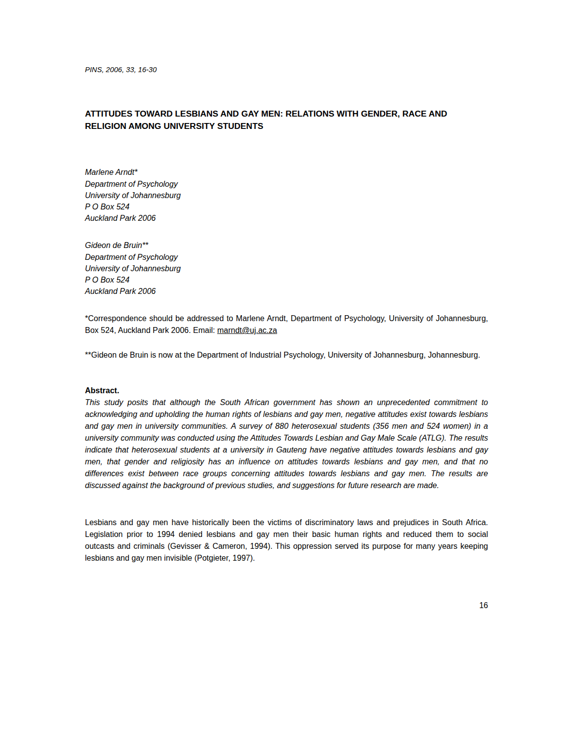PINS, 2006, 33, 16-30
Attitudes toward lesbians and gay men: relations with gender, race and religion among university students
Marlene Arndt*
Department of Psychology
University of Johannesburg
P O Box 524
Auckland Park 2006
Gideon de Bruin**
Department of Psychology
University of Johannesburg
P O Box 524
Auckland Park 2006
*Correspondence should be addressed to Marlene Arndt, Department of Psychology, University of Johannesburg, Box 524, Auckland Park 2006. Email: marndt@uj.ac.za
**Gideon de Bruin is now at the Department of Industrial Psychology, University of Johannesburg, Johannesburg.
Abstract.
This study posits that although the South African government has shown an unprecedented commitment to acknowledging and upholding the human rights of lesbians and gay men, negative attitudes exist towards lesbians and gay men in university communities. A survey of 880 heterosexual students (356 men and 524 women) in a university community was conducted using the Attitudes Towards Lesbian and Gay Male Scale (ATLG). The results indicate that heterosexual students at a university in Gauteng have negative attitudes towards lesbians and gay men, that gender and religiosity has an influence on attitudes towards lesbians and gay men, and that no differences exist between race groups concerning attitudes towards lesbians and gay men. The results are discussed against the background of previous studies, and suggestions for future research are made.
Lesbians and gay men have historically been the victims of discriminatory laws and prejudices in South Africa. Legislation prior to 1994 denied lesbians and gay men their basic human rights and reduced them to social outcasts and criminals (Gevisser & Cameron, 1994). This oppression served its purpose for many years keeping lesbians and gay men invisible (Potgieter, 1997).
16